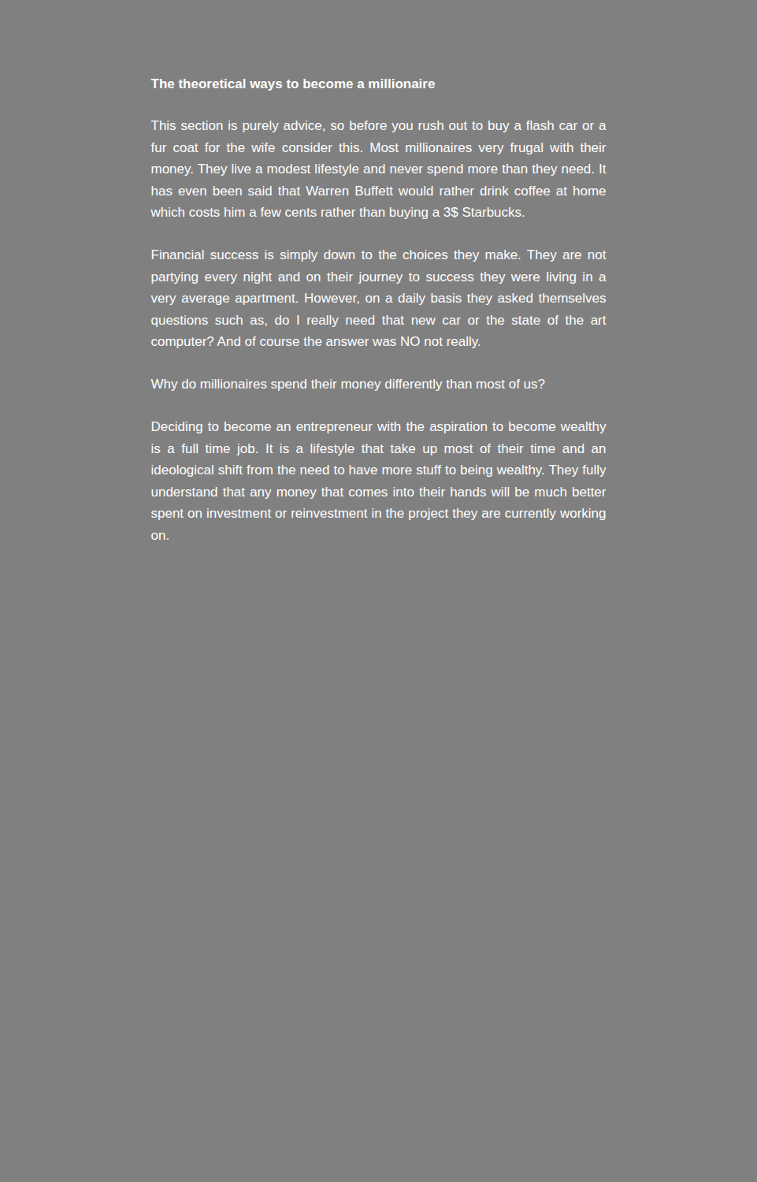The theoretical ways to become a millionaire
This section is purely advice, so before you rush out to buy a flash car or a fur coat for the wife consider this. Most millionaires very frugal with their money. They live a modest lifestyle and never spend more than they need. It has even been said that Warren Buffett would rather drink coffee at home which costs him a few cents rather than buying a 3$ Starbucks.
Financial success is simply down to the choices they make. They are not partying every night and on their journey to success they were living in a very average apartment. However, on a daily basis they asked themselves questions such as, do I really need that new car or the state of the art computer? And of course the answer was NO not really.
Why do millionaires spend their money differently than most of us?
Deciding to become an entrepreneur with the aspiration to become wealthy is a full time job. It is a lifestyle that take up most of their time and an ideological shift from the need to have more stuff to being wealthy. They fully understand that any money that comes into their hands will be much better spent on investment or reinvestment in the project they are currently working on.